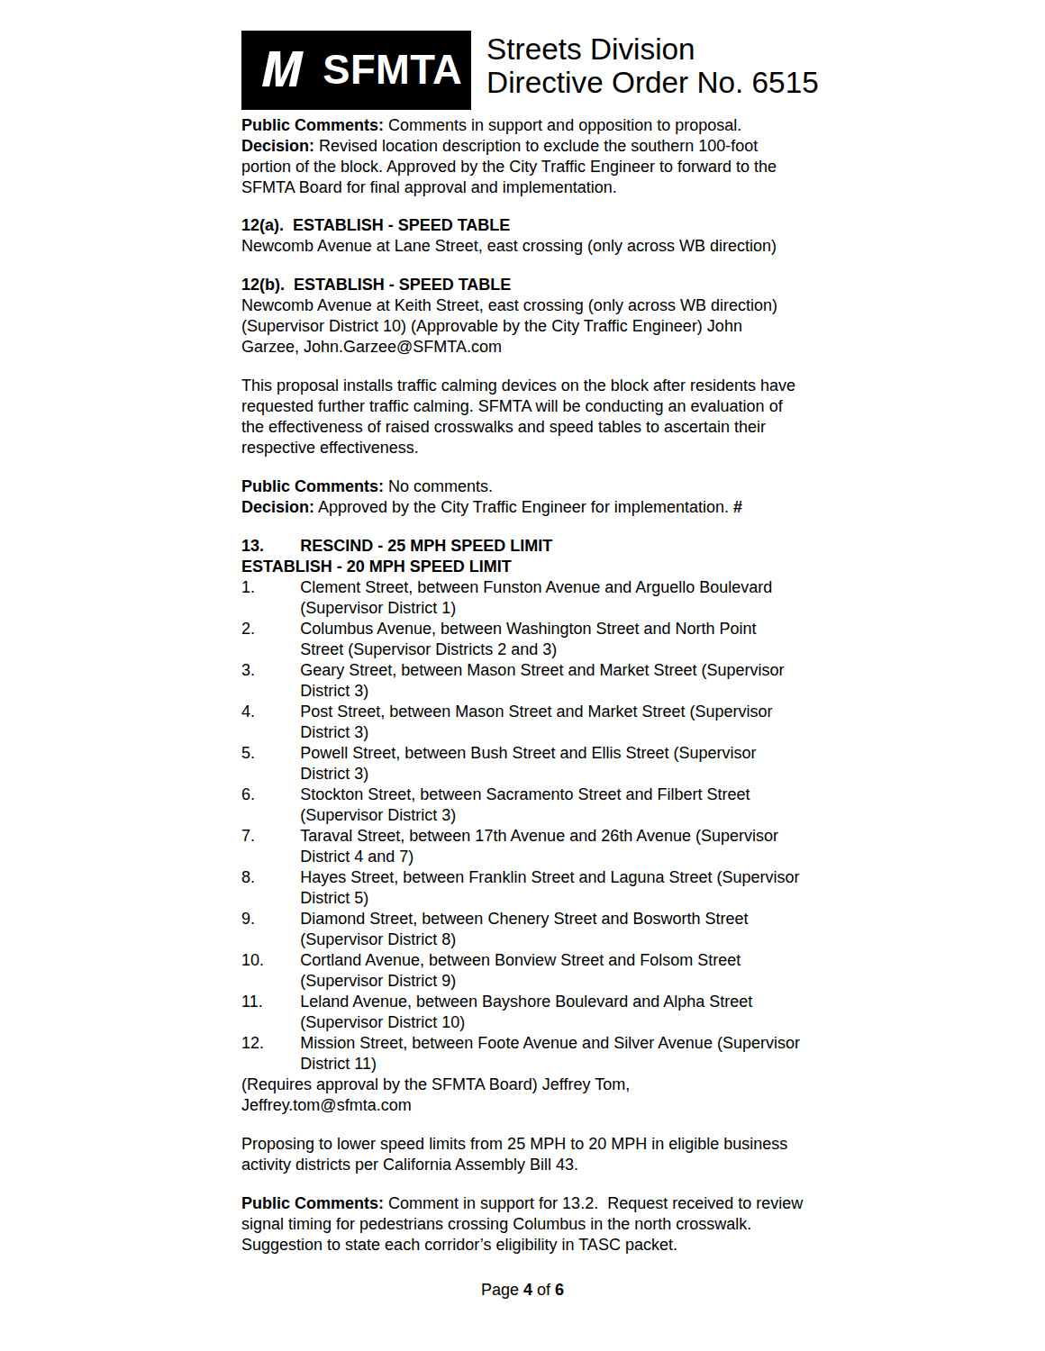𝑴
SFMTA
Streets Division
Directive Order No. 6515
Public Comments: Comments in support and opposition to proposal.
Decision: Revised location description to exclude the southern 100-foot portion of the block. Approved by the City Traffic Engineer to forward to the SFMTA Board for final approval and implementation.
12(a). ESTABLISH - SPEED TABLE
Newcomb Avenue at Lane Street, east crossing (only across WB direction)
12(b). ESTABLISH - SPEED TABLE
Newcomb Avenue at Keith Street, east crossing (only across WB direction)
(Supervisor District 10) (Approvable by the City Traffic Engineer) John Garzee, John.Garzee@SFMTA.com
This proposal installs traffic calming devices on the block after residents have requested further traffic calming. SFMTA will be conducting an evaluation of the effectiveness of raised crosswalks and speed tables to ascertain their respective effectiveness.
Public Comments: No comments.
Decision: Approved by the City Traffic Engineer for implementation. #
13.
RESCIND - 25 MPH SPEED LIMIT
ESTABLISH - 20 MPH SPEED LIMIT
1. Clement Street, between Funston Avenue and Arguello Boulevard (Supervisor District 1)
2. Columbus Avenue, between Washington Street and North Point Street (Supervisor Districts 2 and 3)
3. Geary Street, between Mason Street and Market Street (Supervisor District 3)
4. Post Street, between Mason Street and Market Street (Supervisor District 3)
5. Powell Street, between Bush Street and Ellis Street (Supervisor District 3)
6. Stockton Street, between Sacramento Street and Filbert Street (Supervisor District 3)
7. Taraval Street, between 17th Avenue and 26th Avenue (Supervisor District 4 and 7)
8. Hayes Street, between Franklin Street and Laguna Street (Supervisor District 5)
9. Diamond Street, between Chenery Street and Bosworth Street (Supervisor District 8)
10. Cortland Avenue, between Bonview Street and Folsom Street (Supervisor District 9)
11. Leland Avenue, between Bayshore Boulevard and Alpha Street (Supervisor District 10)
12. Mission Street, between Foote Avenue and Silver Avenue (Supervisor District 11)
(Requires approval by the SFMTA Board) Jeffrey Tom, Jeffrey.tom@sfmta.com
Proposing to lower speed limits from 25 MPH to 20 MPH in eligible business activity districts per California Assembly Bill 43.
Public Comments: Comment in support for 13.2. Request received to review signal timing for pedestrians crossing Columbus in the north crosswalk. Suggestion to state each corridor’s eligibility in TASC packet.
Page 4 of 6